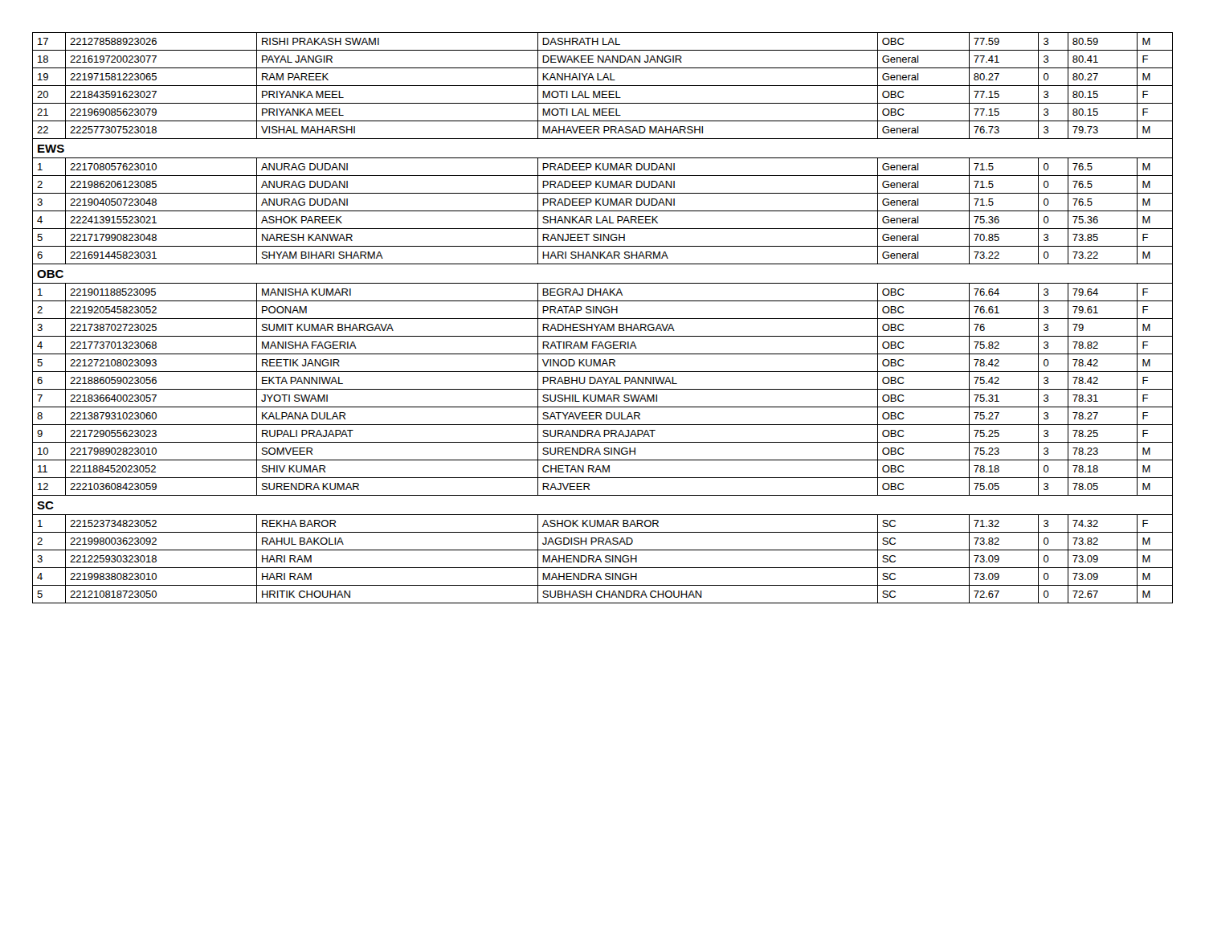| 17 | 221278588923026 | RISHI PRAKASH SWAMI | DASHRATH LAL | OBC | 77.59 | 3 | 80.59 | M |
| 18 | 221619720023077 | PAYAL JANGIR | DEWAKEE NANDAN JANGIR | General | 77.41 | 3 | 80.41 | F |
| 19 | 221971581223065 | RAM PAREEK | KANHAIYA LAL | General | 80.27 | 0 | 80.27 | M |
| 20 | 221843591623027 | PRIYANKA MEEL | MOTI LAL MEEL | OBC | 77.15 | 3 | 80.15 | F |
| 21 | 221969085623079 | PRIYANKA MEEL | MOTI LAL MEEL | OBC | 77.15 | 3 | 80.15 | F |
| 22 | 222577307523018 | VISHAL MAHARSHI | MAHAVEER PRASAD MAHARSHI | General | 76.73 | 3 | 79.73 | M |
| EWS |
| 1 | 221708057623010 | ANURAG DUDANI | PRADEEP KUMAR DUDANI | General | 71.5 | 0 | 76.5 | M |
| 2 | 221986206123085 | ANURAG DUDANI | PRADEEP KUMAR DUDANI | General | 71.5 | 0 | 76.5 | M |
| 3 | 221904050723048 | ANURAG DUDANI | PRADEEP KUMAR DUDANI | General | 71.5 | 0 | 76.5 | M |
| 4 | 222413915523021 | ASHOK PAREEK | SHANKAR LAL PAREEK | General | 75.36 | 0 | 75.36 | M |
| 5 | 221717990823048 | NARESH KANWAR | RANJEET SINGH | General | 70.85 | 3 | 73.85 | F |
| 6 | 221691445823031 | SHYAM BIHARI SHARMA | HARI SHANKAR SHARMA | General | 73.22 | 0 | 73.22 | M |
| OBC |
| 1 | 221901188523095 | MANISHA KUMARI | BEGRAJ DHAKA | OBC | 76.64 | 3 | 79.64 | F |
| 2 | 221920545823052 | POONAM | PRATAP SINGH | OBC | 76.61 | 3 | 79.61 | F |
| 3 | 221738702723025 | SUMIT KUMAR BHARGAVA | RADHESHYAM BHARGAVA | OBC | 76 | 3 | 79 | M |
| 4 | 221773701323068 | MANISHA FAGERIA | RATIRAM FAGERIA | OBC | 75.82 | 3 | 78.82 | F |
| 5 | 221272108023093 | REETIK JANGIR | VINOD KUMAR | OBC | 78.42 | 0 | 78.42 | M |
| 6 | 221886059023056 | EKTA PANNIWAL | PRABHU DAYAL PANNIWAL | OBC | 75.42 | 3 | 78.42 | F |
| 7 | 221836640023057 | JYOTI SWAMI | SUSHIL KUMAR SWAMI | OBC | 75.31 | 3 | 78.31 | F |
| 8 | 221387931023060 | KALPANA DULAR | SATYAVEER DULAR | OBC | 75.27 | 3 | 78.27 | F |
| 9 | 221729055623023 | RUPALI PRAJAPAT | SURANDRA PRAJAPAT | OBC | 75.25 | 3 | 78.25 | F |
| 10 | 221798902823010 | SOMVEER | SURENDRA SINGH | OBC | 75.23 | 3 | 78.23 | M |
| 11 | 221188452023052 | SHIV KUMAR | CHETAN RAM | OBC | 78.18 | 0 | 78.18 | M |
| 12 | 222103608423059 | SURENDRA KUMAR | RAJVEER | OBC | 75.05 | 3 | 78.05 | M |
| SC |
| 1 | 221523734823052 | REKHA BAROR | ASHOK KUMAR BAROR | SC | 71.32 | 3 | 74.32 | F |
| 2 | 221998003623092 | RAHUL BAKOLIA | JAGDISH PRASAD | SC | 73.82 | 0 | 73.82 | M |
| 3 | 221225930323018 | HARI RAM | MAHENDRA SINGH | SC | 73.09 | 0 | 73.09 | M |
| 4 | 221998380823010 | HARI RAM | MAHENDRA SINGH | SC | 73.09 | 0 | 73.09 | M |
| 5 | 221210818723050 | HRITIK CHOUHAN | SUBHASH CHANDRA CHOUHAN | SC | 72.67 | 0 | 72.67 | M |